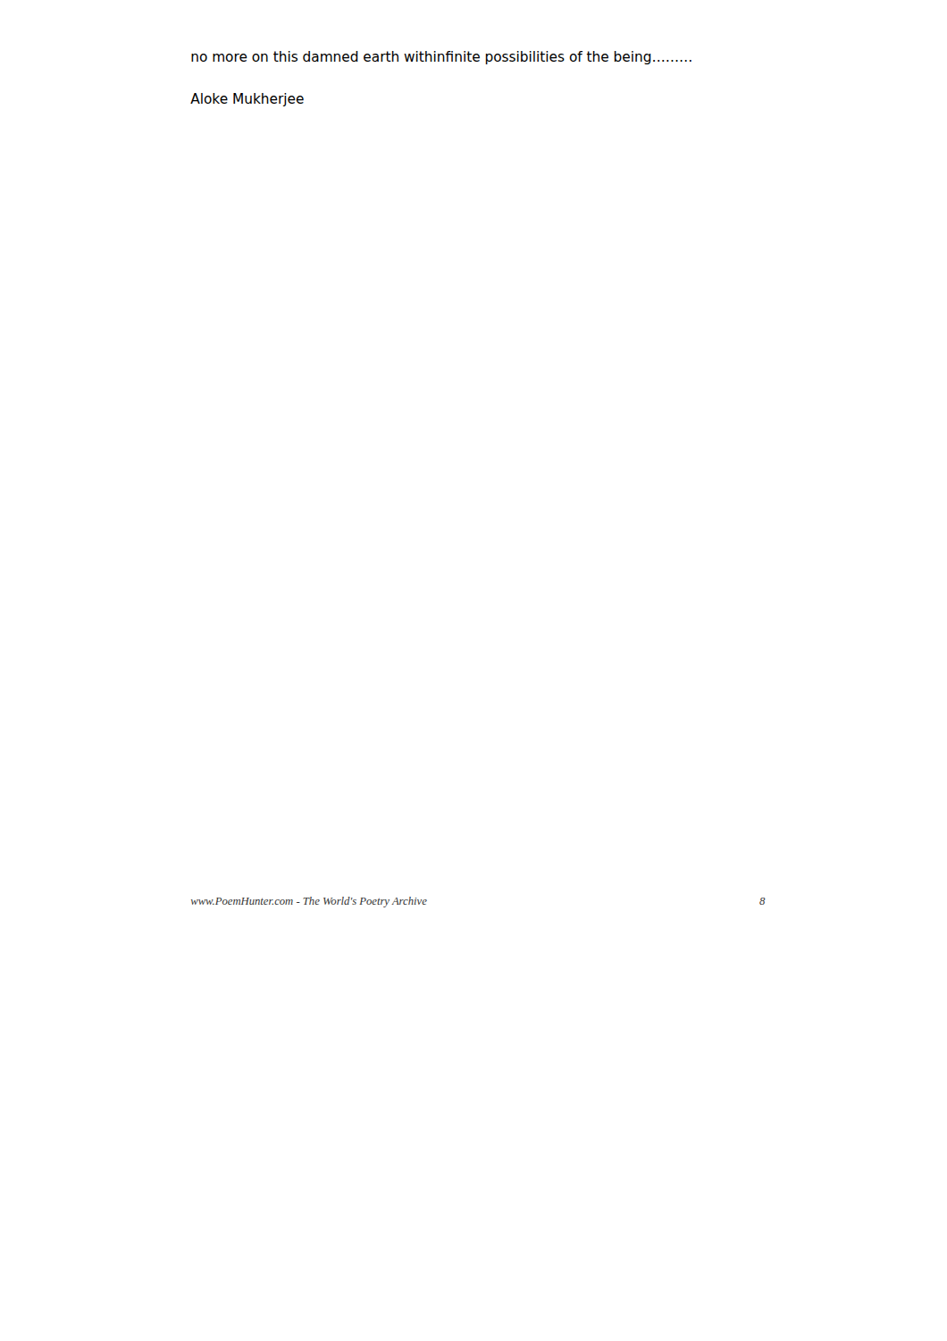no more on this damned earth withinfinite possibilities of the being………
Aloke Mukherjee
www.PoemHunter.com - The World's Poetry Archive 8